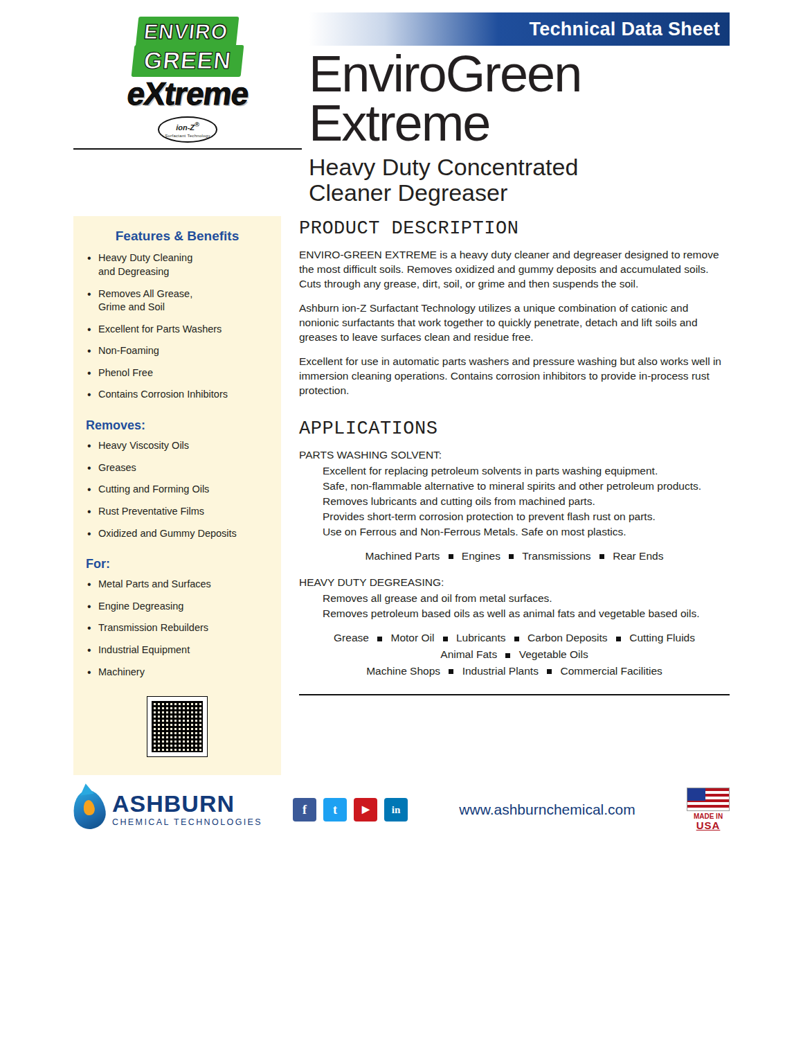ENVIRO
GREEN
eXtreme
ion-Z®Surfactant Technology
Technical Data Sheet
EnviroGreenExtreme
Heavy Duty Concentrated
Cleaner Degreaser
Features & Benefits
Heavy Duty Cleaning
and Degreasing
Removes All Grease,
Grime and Soil
Excellent for Parts Washers
Non-Foaming
Phenol Free
Contains Corrosion Inhibitors
Removes:
Heavy Viscosity Oils
Greases
Cutting and Forming Oils
Rust Preventative Films
Oxidized and Gummy Deposits
For:
Metal Parts and Surfaces
Engine Degreasing
Transmission Rebuilders
Industrial Equipment
Machinery
PRODUCT DESCRIPTION
ENVIRO-GREEN EXTREME is a heavy duty cleaner and degreaser designed to remove the most difficult soils. Removes oxidized and gummy deposits and accumulated soils. Cuts through any grease, dirt, soil, or grime and then suspends the soil.
Ashburn ion-Z Surfactant Technology utilizes a unique combination of cationic and nonionic surfactants that work together to quickly penetrate, detach and lift soils and greases to leave surfaces clean and residue free.
Excellent for use in automatic parts washers and pressure washing but also works well in immersion cleaning operations. Contains corrosion inhibitors to provide in-process rust protection.
APPLICATIONS
PARTS WASHING SOLVENT:
Excellent for replacing petroleum solvents in parts washing equipment.
Safe, non-flammable alternative to mineral spirits and other petroleum products.
Removes lubricants and cutting oils from machined parts.
Provides short-term corrosion protection to prevent flash rust on parts.
Use on Ferrous and Non-Ferrous Metals. Safe on most plastics.
Machined Parts Engines Transmissions Rear Ends
HEAVY DUTY DEGREASING:
Removes all grease and oil from metal surfaces.
Removes petroleum based oils as well as animal fats and vegetable based oils.
Grease Motor Oil Lubricants Carbon Deposits Cutting Fluids
Animal Fats Vegetable Oils
Machine Shops Industrial Plants Commercial Facilities
ASHBURN
CHEMICAL TECHNOLOGIES
f t ▶ in
www.ashburnchemical.com
MADE IN
USA